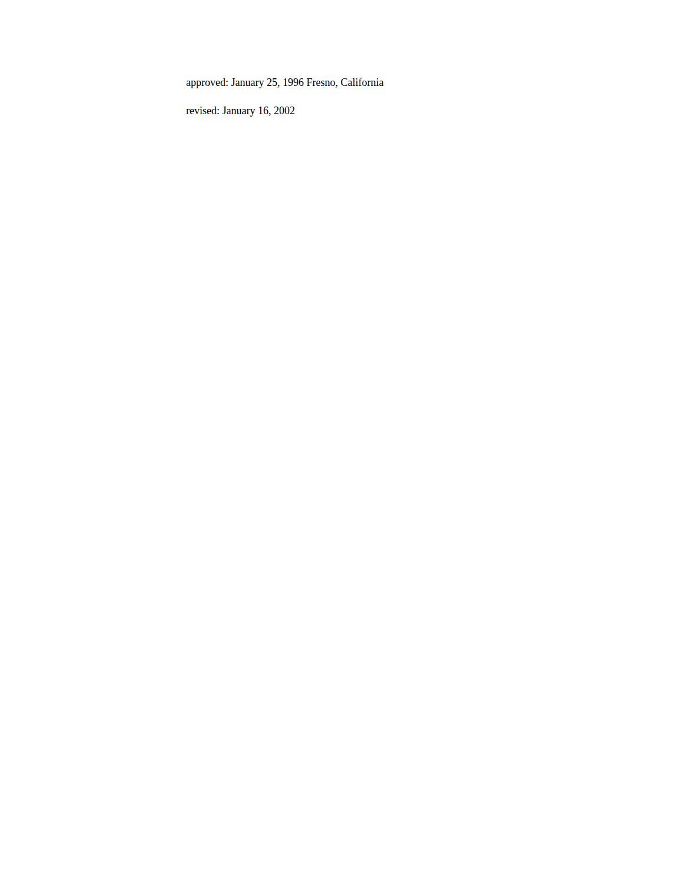approved: January 25, 1996 Fresno, California
revised: January 16, 2002